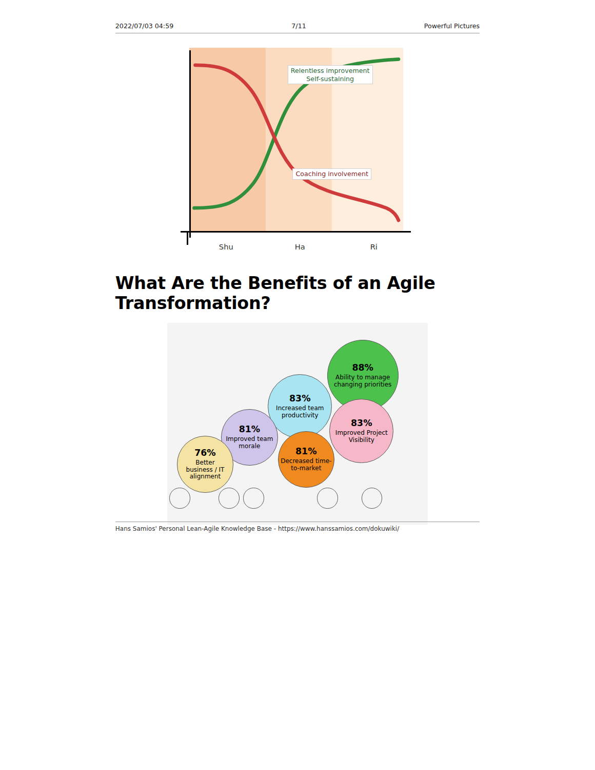2022/07/03 04:59
7/11
Powerful Pictures
Relentless improvement
Self-sustaining
Coaching involvement
Shu Ha Ri
What Are the Benefits of an Agile
Transformation?
88% Ability to manage
changing priorities
83% Increased team
productivity
83% Improved Project
Visibility
81% Improved team
morale
81% Decreased time-
to-market
76% Better
business / IT
alignment
Hans Samios' Personal Lean-Agile Knowledge Base - https://www.hanssamios.com/dokuwiki/